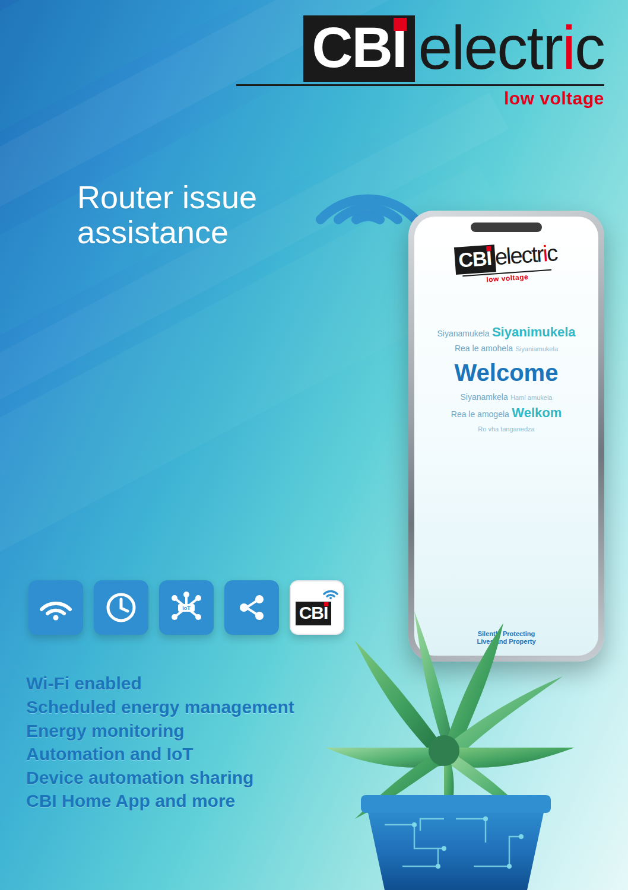CBI electric
low voltage
Router issue
assistance
CBI electric
low voltage
Siyanamukela Siyanimukela Rea le amohela Siyaniamukela Welcome Siyanamkela Hami amukela Rea le amogela Welkom Ro vha tanganedza
Silently Protecting
Lives and Property
IoT
CBI
Wi-Fi enabled Scheduled energy management Energy monitoring Automation and IoT Device automation sharing CBI Home App and more